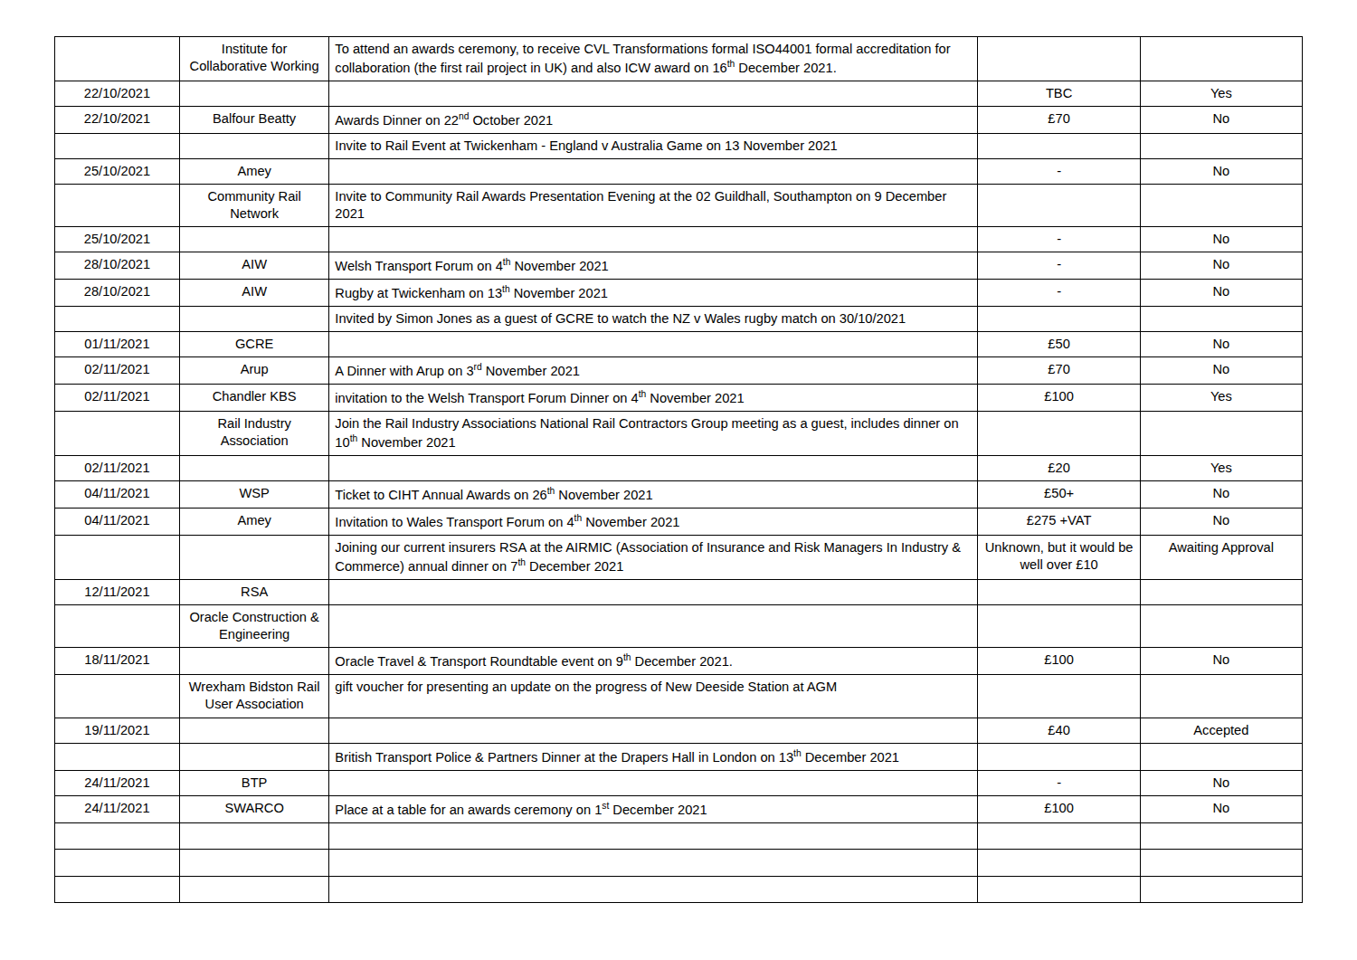| | Institute for Collaborative Working | To attend an awards ceremony, to receive CVL Transformations formal ISO44001 formal accreditation for collaboration (the first rail project in UK) and also ICW award on 16 th December 2021. | | |
| 22/10/2021 | | | TBC | Yes |
| 22/10/2021 | Balfour Beatty | Awards Dinner on 22 nd October 2021 | £70 | No |
| | | Invite to Rail Event at Twickenham - England v Australia Game on 13 November 2021 | | |
| 25/10/2021 | Amey | | - | No |
| | Community Rail Network | Invite to Community Rail Awards Presentation Evening at the 02 Guildhall, Southampton on 9 December 2021 | | |
| 25/10/2021 | | | - | No |
| 28/10/2021 | AIW | Welsh Transport Forum on 4 th November 2021 | - | No |
| 28/10/2021 | AIW | Rugby at Twickenham on 13 th November 2021 | - | No |
| | | Invited by Simon Jones as a guest of GCRE to watch the NZ v Wales rugby match on 30/10/2021 | | |
| 01/11/2021 | GCRE | | £50 | No |
| 02/11/2021 | Arup | A Dinner with Arup on 3 rd November 2021 | £70 | No |
| 02/11/2021 | Chandler KBS | invitation to the Welsh Transport Forum Dinner on 4 th November 2021 | £100 | Yes |
| | Rail Industry Association | Join the Rail Industry Associations National Rail Contractors Group meeting as a guest, includes dinner on 10 th November 2021 | | |
| 02/11/2021 | | | £20 | Yes |
| 04/11/2021 | WSP | Ticket to CIHT Annual Awards on 26 th November 2021 | £50+ | No |
| 04/11/2021 | Amey | Invitation to Wales Transport Forum on 4 th November 2021 | £275 +VAT | No |
| | | Joining our current insurers RSA at the AIRMIC (Association of Insurance and Risk Managers In Industry & Commerce) annual dinner on 7 th December 2021 | Unknown, but it would be well over £10 | Awaiting Approval |
| 12/11/2021 | RSA | | | |
| | Oracle Construction & Engineering | | | |
| 18/11/2021 | | Oracle Travel & Transport Roundtable event on 9 th December 2021. | £100 | No |
| | Wrexham Bidston Rail User Association | gift voucher for presenting an update on the progress of New Deeside Station at AGM | | |
| 19/11/2021 | | | £40 | Accepted |
| | | British Transport Police & Partners Dinner at the Drapers Hall in London on 13 th December 2021 | | |
| 24/11/2021 | BTP | | - | No |
| 24/11/2021 | SWARCO | Place at a table for an awards ceremony on 1 st December 2021 | £100 | No |